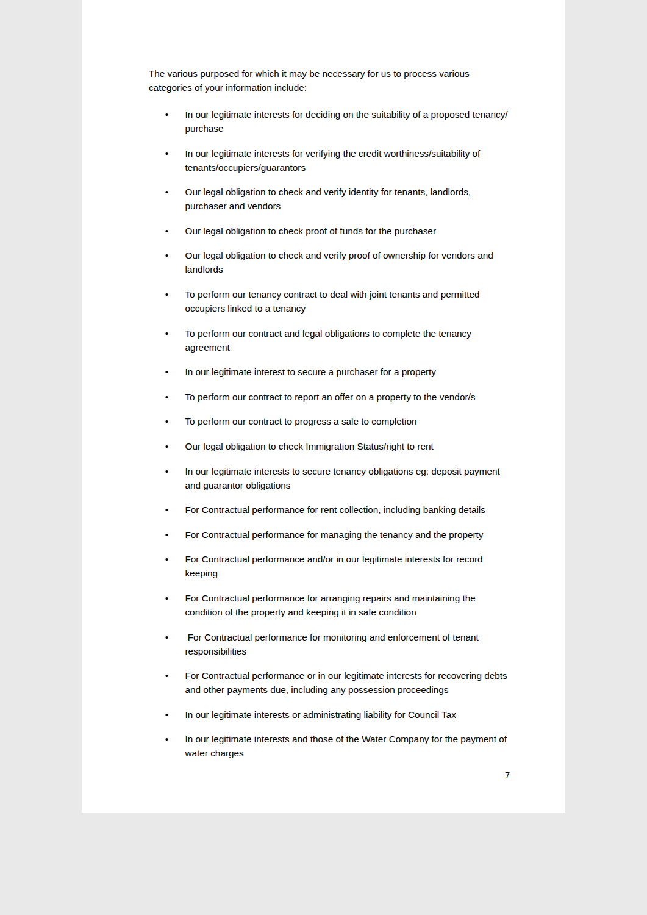The various purposed for which it may be necessary for us to process various categories of your information include:
In our legitimate interests for deciding on the suitability of a proposed tenancy/ purchase
In our legitimate interests for verifying the credit worthiness/suitability of tenants/occupiers/guarantors
Our legal obligation to check and verify identity for tenants, landlords, purchaser and vendors
Our legal obligation to check proof of funds for the purchaser
Our legal obligation to check and verify proof of ownership for vendors and landlords
To perform our tenancy contract to deal with joint tenants and permitted occupiers linked to a tenancy
To perform our contract and legal obligations to complete the tenancy agreement
In our legitimate interest to secure a purchaser for a property
To perform our contract to report an offer on a property to the vendor/s
To perform our contract to progress a sale to completion
Our legal obligation to check Immigration Status/right to rent
In our legitimate interests to secure tenancy obligations eg: deposit payment and guarantor obligations
For Contractual performance for rent collection, including banking details
For Contractual performance for managing the tenancy and the property
For Contractual performance and/or in our legitimate interests for record keeping
For Contractual performance for arranging repairs and maintaining the condition of the property and keeping it in safe condition
For Contractual performance for monitoring and enforcement of tenant responsibilities
For Contractual performance or in our legitimate interests for recovering debts and other payments due, including any possession proceedings
In our legitimate interests or administrating liability for Council Tax
In our legitimate interests and those of the Water Company for the payment of water charges
7